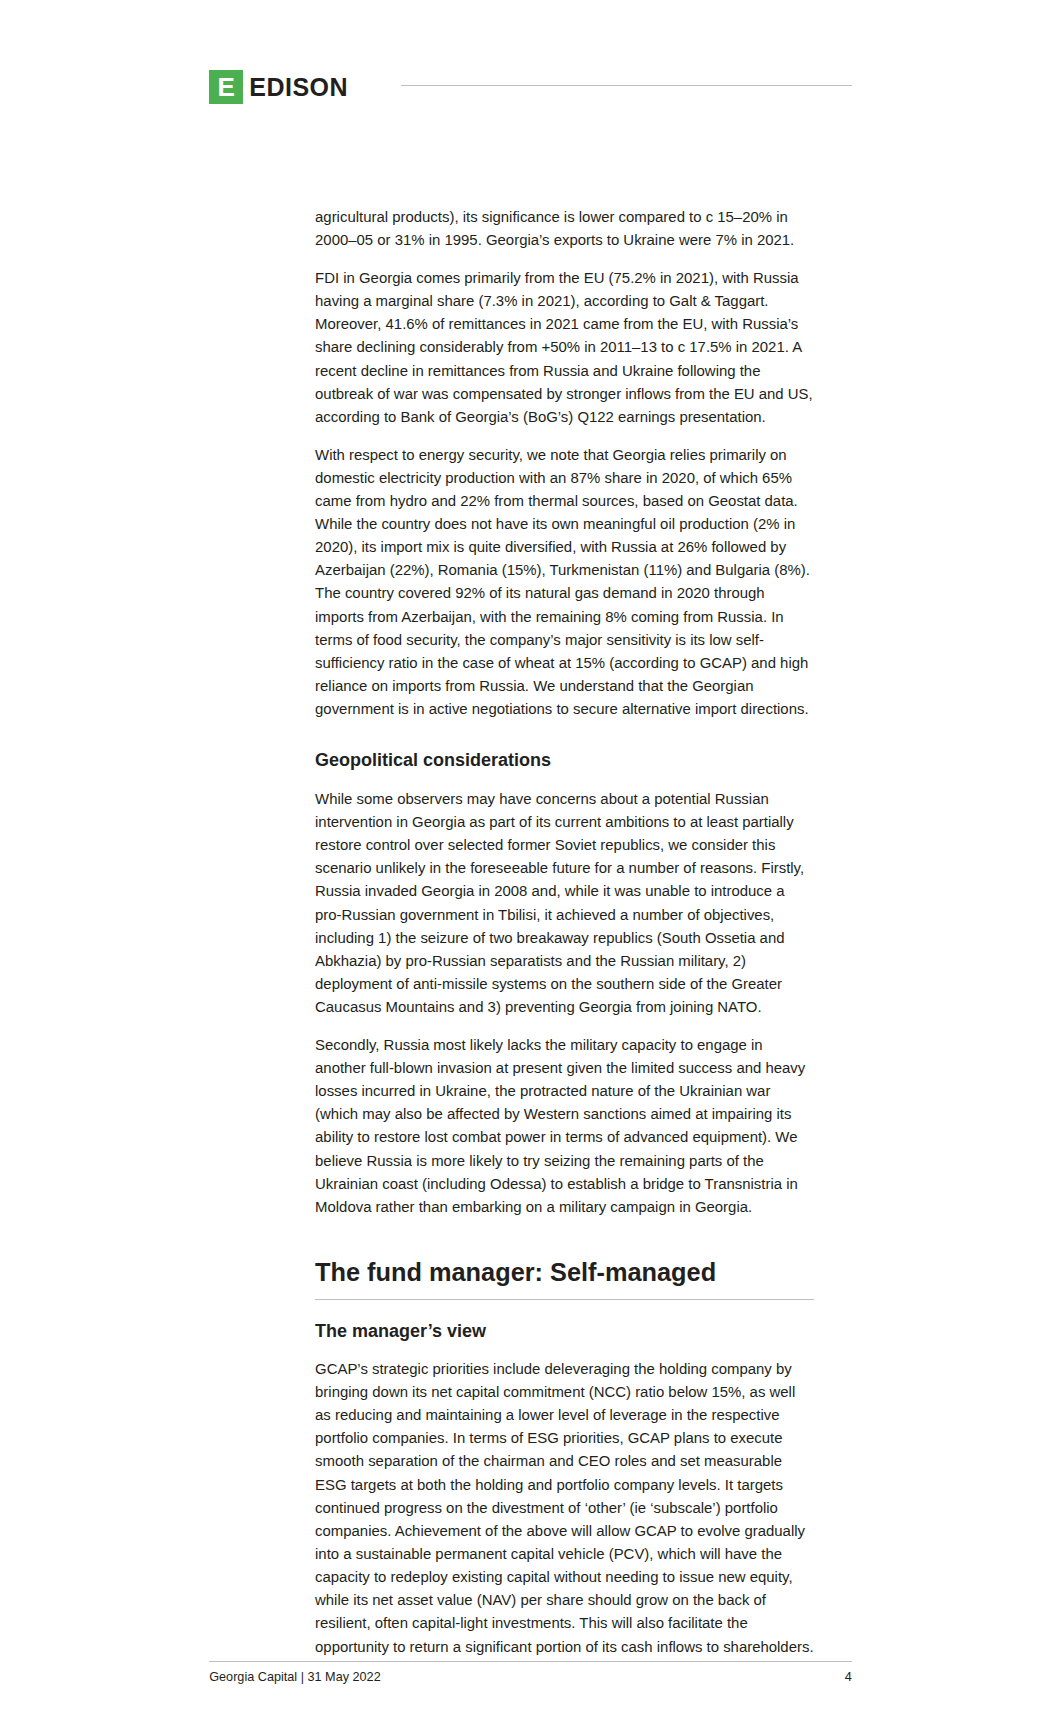E
EDISON
agricultural products), its significance is lower compared to c 15–20% in 2000–05 or 31% in 1995. Georgia’s exports to Ukraine were 7% in 2021.
FDI in Georgia comes primarily from the EU (75.2% in 2021), with Russia having a marginal share (7.3% in 2021), according to Galt & Taggart. Moreover, 41.6% of remittances in 2021 came from the EU, with Russia’s share declining considerably from +50% in 2011–13 to c 17.5% in 2021. A recent decline in remittances from Russia and Ukraine following the outbreak of war was compensated by stronger inflows from the EU and US, according to Bank of Georgia’s (BoG’s) Q122 earnings presentation.
With respect to energy security, we note that Georgia relies primarily on domestic electricity production with an 87% share in 2020, of which 65% came from hydro and 22% from thermal sources, based on Geostat data. While the country does not have its own meaningful oil production (2% in 2020), its import mix is quite diversified, with Russia at 26% followed by Azerbaijan (22%), Romania (15%), Turkmenistan (11%) and Bulgaria (8%). The country covered 92% of its natural gas demand in 2020 through imports from Azerbaijan, with the remaining 8% coming from Russia. In terms of food security, the company’s major sensitivity is its low self-sufficiency ratio in the case of wheat at 15% (according to GCAP) and high reliance on imports from Russia. We understand that the Georgian government is in active negotiations to secure alternative import directions.
Geopolitical considerations
While some observers may have concerns about a potential Russian intervention in Georgia as part of its current ambitions to at least partially restore control over selected former Soviet republics, we consider this scenario unlikely in the foreseeable future for a number of reasons. Firstly, Russia invaded Georgia in 2008 and, while it was unable to introduce a pro-Russian government in Tbilisi, it achieved a number of objectives, including 1) the seizure of two breakaway republics (South Ossetia and Abkhazia) by pro-Russian separatists and the Russian military, 2) deployment of anti-missile systems on the southern side of the Greater Caucasus Mountains and 3) preventing Georgia from joining NATO.
Secondly, Russia most likely lacks the military capacity to engage in another full-blown invasion at present given the limited success and heavy losses incurred in Ukraine, the protracted nature of the Ukrainian war (which may also be affected by Western sanctions aimed at impairing its ability to restore lost combat power in terms of advanced equipment). We believe Russia is more likely to try seizing the remaining parts of the Ukrainian coast (including Odessa) to establish a bridge to Transnistria in Moldova rather than embarking on a military campaign in Georgia.
The fund manager: Self-managed
The manager’s view
GCAP’s strategic priorities include deleveraging the holding company by bringing down its net capital commitment (NCC) ratio below 15%, as well as reducing and maintaining a lower level of leverage in the respective portfolio companies. In terms of ESG priorities, GCAP plans to execute smooth separation of the chairman and CEO roles and set measurable ESG targets at both the holding and portfolio company levels. It targets continued progress on the divestment of ‘other’ (ie ‘subscale’) portfolio companies. Achievement of the above will allow GCAP to evolve gradually into a sustainable permanent capital vehicle (PCV), which will have the capacity to redeploy existing capital without needing to issue new equity, while its net asset value (NAV) per share should grow on the back of resilient, often capital-light investments. This will also facilitate the opportunity to return a significant portion of its cash inflows to shareholders.
Georgia Capital | 31 May 2022 4